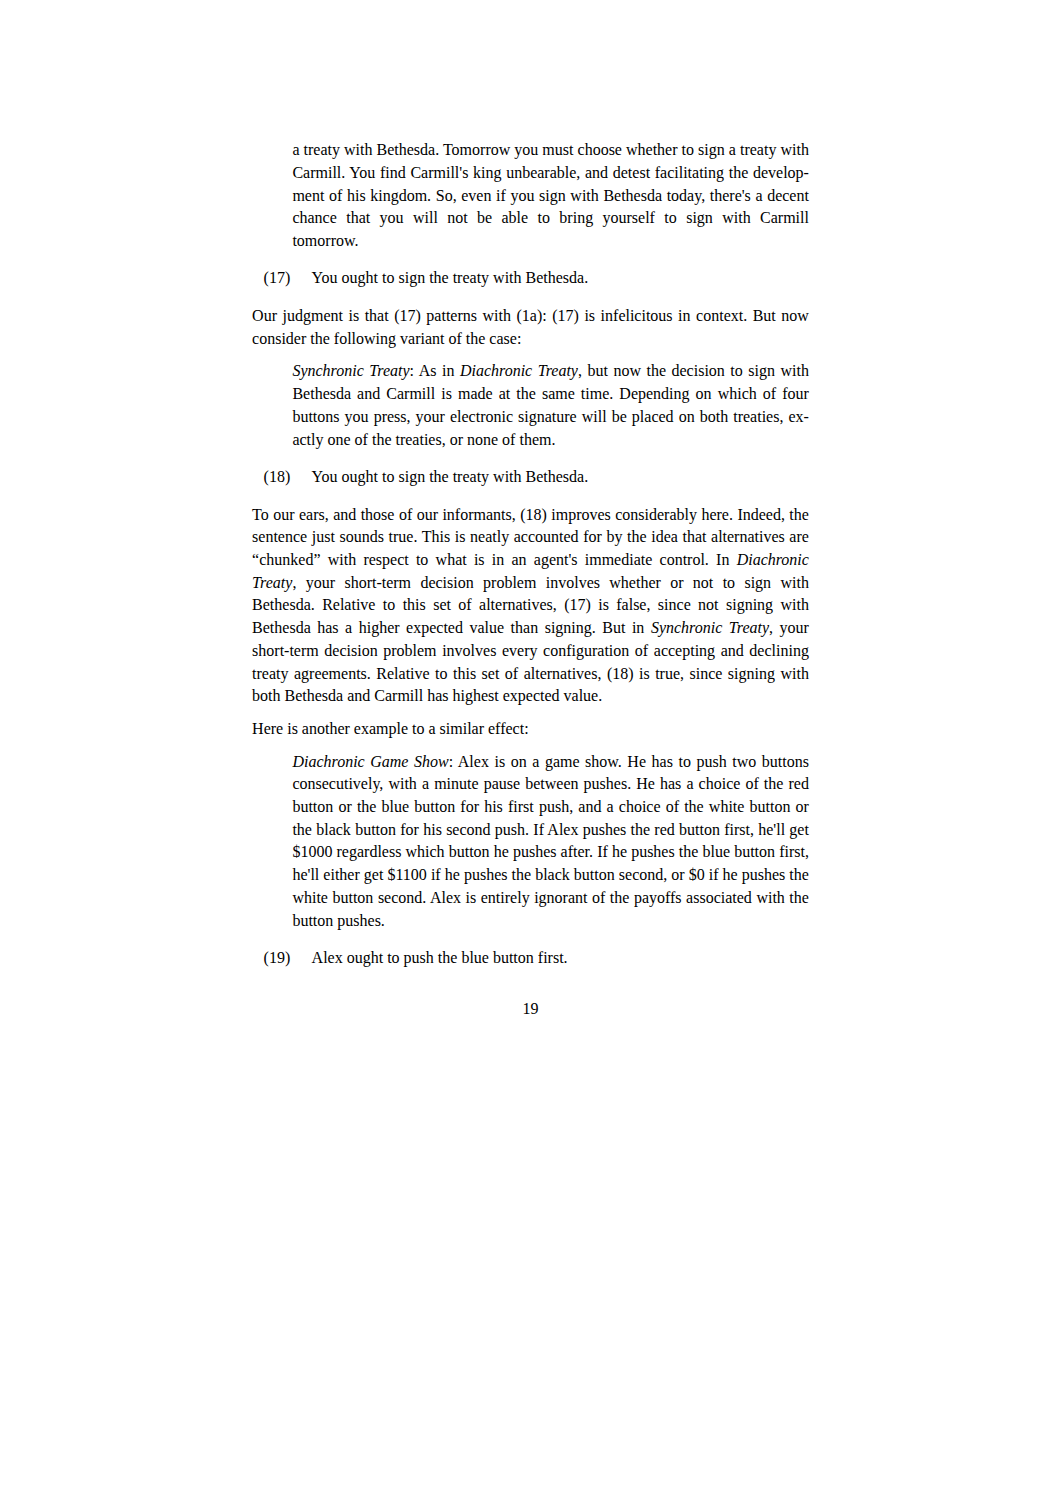a treaty with Bethesda. Tomorrow you must choose whether to sign a treaty with Carmill. You find Carmill's king unbearable, and detest facilitating the development of his kingdom. So, even if you sign with Bethesda today, there's a decent chance that you will not be able to bring yourself to sign with Carmill tomorrow.
(17)
You ought to sign the treaty with Bethesda.
Our judgment is that (17) patterns with (1a): (17) is infelicitous in context. But now consider the following variant of the case:
Synchronic Treaty: As in Diachronic Treaty, but now the decision to sign with Bethesda and Carmill is made at the same time. Depending on which of four buttons you press, your electronic signature will be placed on both treaties, exactly one of the treaties, or none of them.
(18)
You ought to sign the treaty with Bethesda.
To our ears, and those of our informants, (18) improves considerably here. Indeed, the sentence just sounds true. This is neatly accounted for by the idea that alternatives are “chunked” with respect to what is in an agent's immediate control. In Diachronic Treaty, your short-term decision problem involves whether or not to sign with Bethesda. Relative to this set of alternatives, (17) is false, since not signing with Bethesda has a higher expected value than signing. But in Synchronic Treaty, your short-term decision problem involves every configuration of accepting and declining treaty agreements. Relative to this set of alternatives, (18) is true, since signing with both Bethesda and Carmill has highest expected value.
Here is another example to a similar effect:
Diachronic Game Show: Alex is on a game show. He has to push two buttons consecutively, with a minute pause between pushes. He has a choice of the red button or the blue button for his first push, and a choice of the white button or the black button for his second push. If Alex pushes the red button first, he'll get $1000 regardless which button he pushes after. If he pushes the blue button first, he'll either get $1100 if he pushes the black button second, or $0 if he pushes the white button second. Alex is entirely ignorant of the payoffs associated with the button pushes.
(19)
Alex ought to push the blue button first.
19